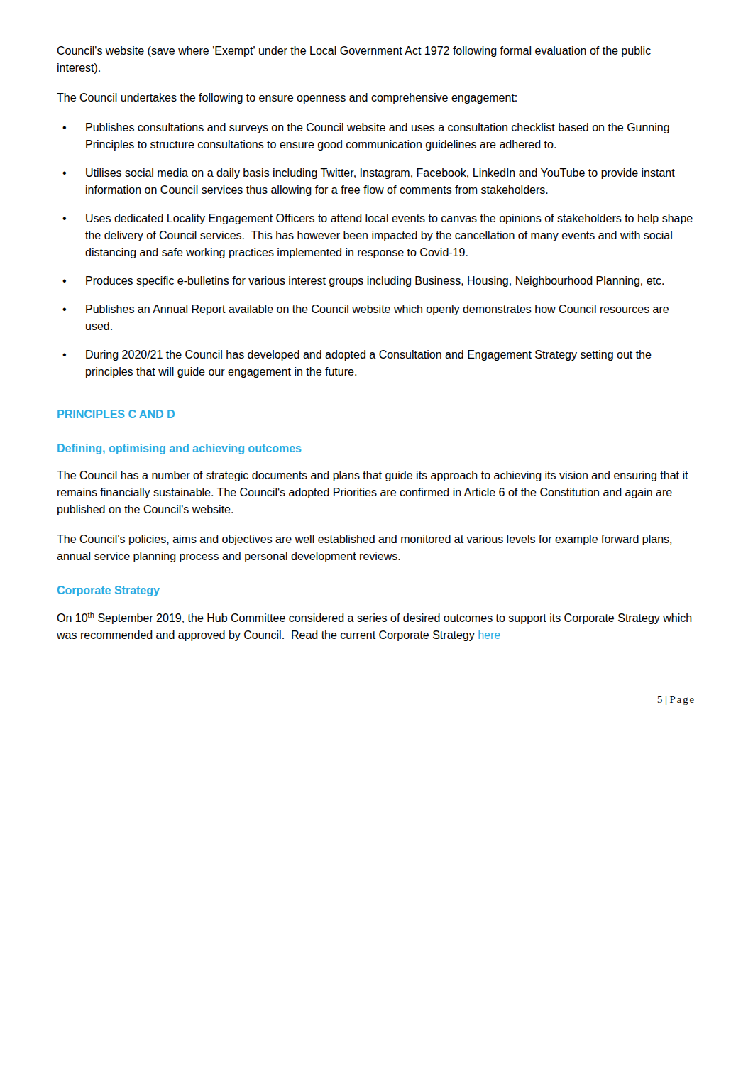Council's website (save where 'Exempt' under the Local Government Act 1972 following formal evaluation of the public interest).
The Council undertakes the following to ensure openness and comprehensive engagement:
Publishes consultations and surveys on the Council website and uses a consultation checklist based on the Gunning Principles to structure consultations to ensure good communication guidelines are adhered to.
Utilises social media on a daily basis including Twitter, Instagram, Facebook, LinkedIn and YouTube to provide instant information on Council services thus allowing for a free flow of comments from stakeholders.
Uses dedicated Locality Engagement Officers to attend local events to canvas the opinions of stakeholders to help shape the delivery of Council services. This has however been impacted by the cancellation of many events and with social distancing and safe working practices implemented in response to Covid-19.
Produces specific e-bulletins for various interest groups including Business, Housing, Neighbourhood Planning, etc.
Publishes an Annual Report available on the Council website which openly demonstrates how Council resources are used.
During 2020/21 the Council has developed and adopted a Consultation and Engagement Strategy setting out the principles that will guide our engagement in the future.
PRINCIPLES C AND D
Defining, optimising and achieving outcomes
The Council has a number of strategic documents and plans that guide its approach to achieving its vision and ensuring that it remains financially sustainable. The Council's adopted Priorities are confirmed in Article 6 of the Constitution and again are published on the Council's website.
The Council's policies, aims and objectives are well established and monitored at various levels for example forward plans, annual service planning process and personal development reviews.
Corporate Strategy
On 10th September 2019, the Hub Committee considered a series of desired outcomes to support its Corporate Strategy which was recommended and approved by Council. Read the current Corporate Strategy here
5 | Page